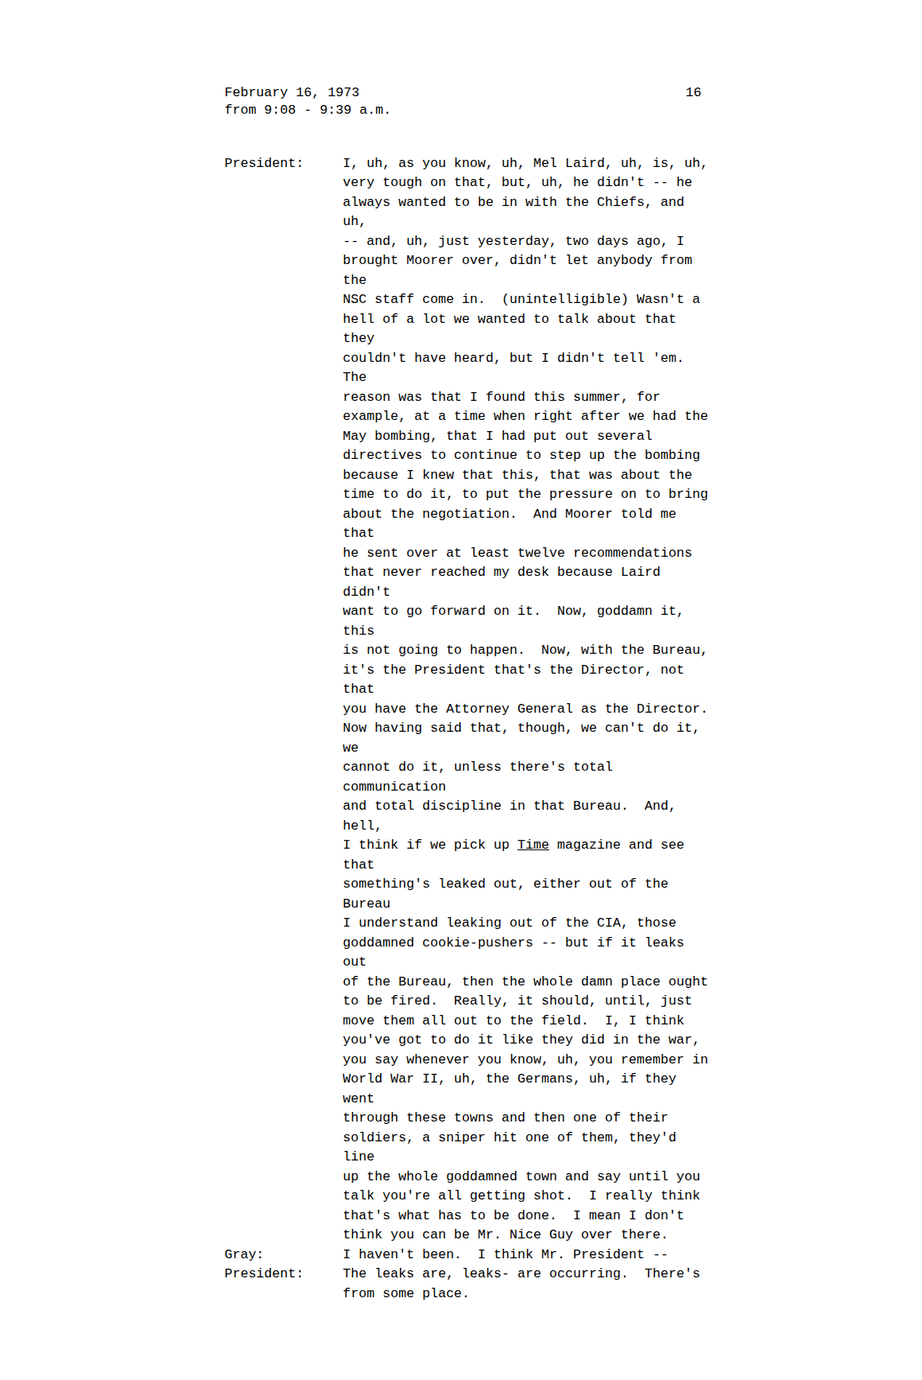February 16, 1973 from 9:08 - 9:39 a.m.
16
| President: | I, uh, as you know, uh, Mel Laird, uh, is, uh, very tough on that, but, uh, he didn't -- he always wanted to be in with the Chiefs, and uh, -- and, uh, just yesterday, two days ago, I brought Moorer over, didn't let anybody from the NSC staff come in. (unintelligible) Wasn't a hell of a lot we wanted to talk about that they couldn't have heard, but I didn't tell 'em. The reason was that I found this summer, for example, at a time when right after we had the May bombing, that I had put out several directives to continue to step up the bombing because I knew that this, that was about the time to do it, to put the pressure on to bring about the negotiation. And Moorer told me that he sent over at least twelve recommendations that never reached my desk because Laird didn't want to go forward on it. Now, goddamn it, this is not going to happen. Now, with the Bureau, it's the President that's the Director, not that you have the Attorney General as the Director. Now having said that, though, we can't do it, we cannot do it, unless there's total communication and total discipline in that Bureau. And, hell, I think if we pick up Time magazine and see that something's leaked out, either out of the Bureau I understand leaking out of the CIA, those goddamned cookie-pushers -- but if it leaks out of the Bureau, then the whole damn place ought to be fired. Really, it should, until, just move them all out to the field. I, I think you've got to do it like they did in the war, you say whenever you know, uh, you remember in World War II, uh, the Germans, uh, if they went through these towns and then one of their soldiers, a sniper hit one of them, they'd line up the whole goddamned town and say until you talk you're all getting shot. I really think that's what has to be done. I mean I don't think you can be Mr. Nice Guy over there. |
| Gray: | I haven't been. I think Mr. President -- |
| President: | The leaks are, leaks- are occurring. There's from some place. |